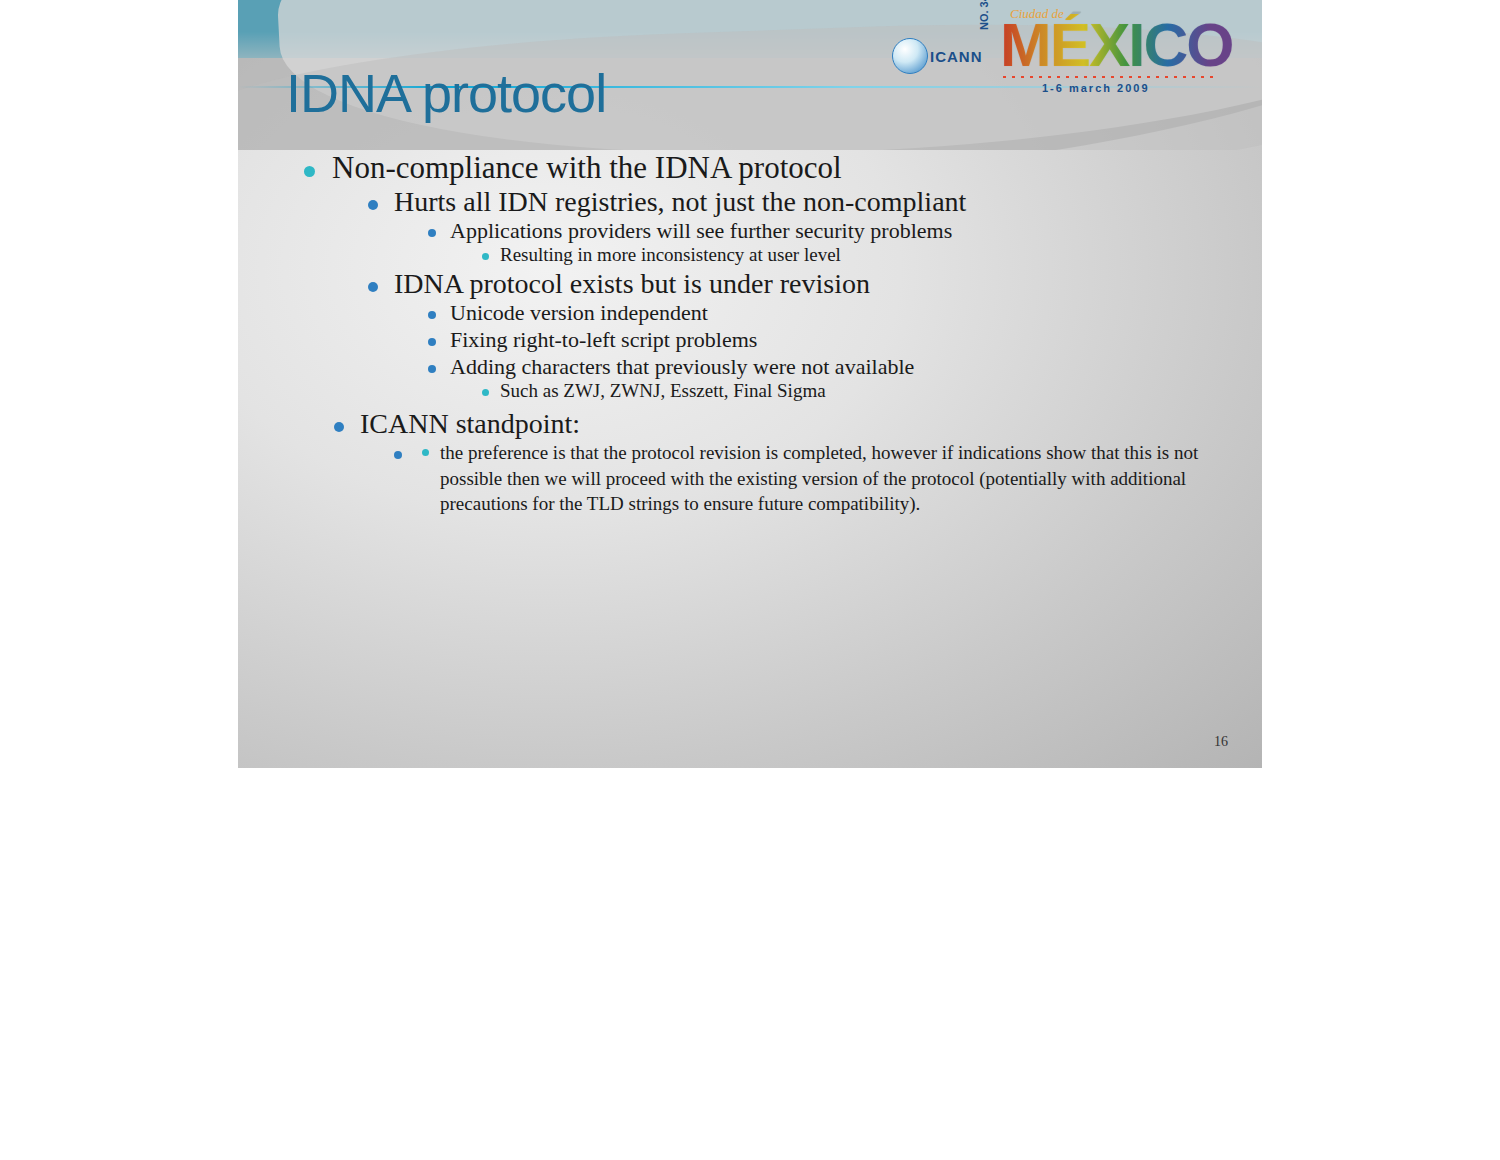Ciudad de
MÉXICO
ICANN
NO. 34
1-6 march 2009
IDNA protocol
Non-compliance with the IDNA protocol
Hurts all IDN registries, not just the non-compliant
Applications providers will see further security problems
Resulting in more inconsistency at user level
IDNA protocol exists but is under revision
Unicode version independent
Fixing right-to-left script problems
Adding characters that previously were not available
Such as ZWJ, ZWNJ, Esszett, Final Sigma
ICANN standpoint:
the preference is that the protocol revision is completed, however if indications show that this is not possible then we will proceed with the existing version of the protocol (potentially with additional precautions for the TLD strings to ensure future compatibility).
16